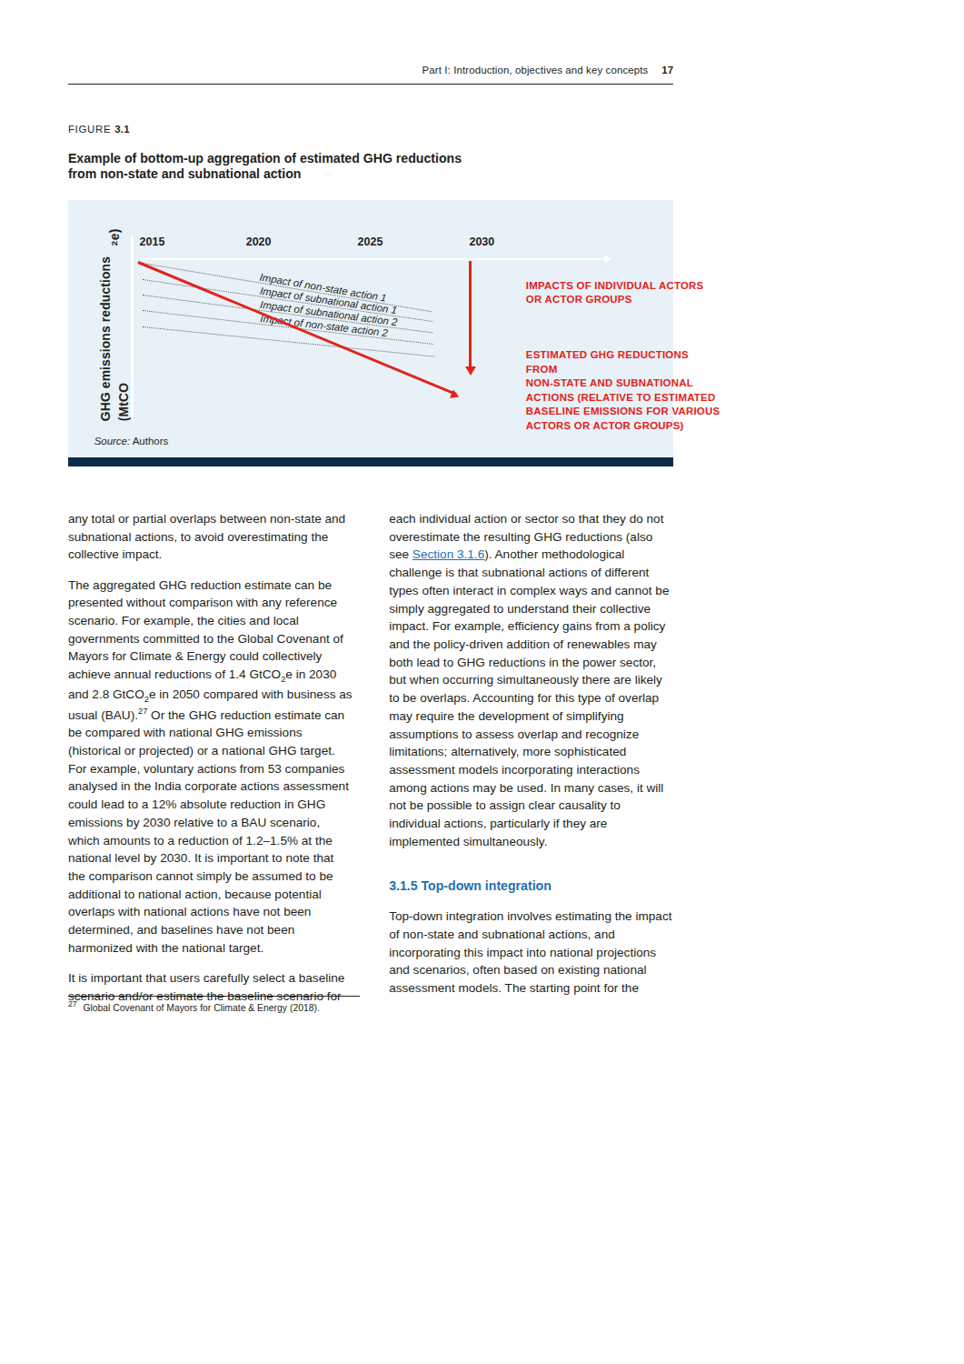Part I: Introduction, objectives and key concepts 17
FIGURE 3.1
Example of bottom-up aggregation of estimated GHG reductions
from non-state and subnational action
GHG emissions reductions (MtCO2e)
2015 2020 2025 2030
Impact of non-state action 1
Impact of subnational action 1
Impact of subnational action 2
Impact of non-state action 2
Impacts of individual actors
or actor groups
Estimated GHG reductions from
non-state and subnational
actions (relative to estimated
baseline emissions for various
actors or actor groups)
Source: Authors
any total or partial overlaps between non-state and subnational actions, to avoid overestimating the collective impact.
The aggregated GHG reduction estimate can be presented without comparison with any reference scenario. For example, the cities and local governments committed to the Global Covenant of Mayors for Climate & Energy could collectively achieve annual reductions of 1.4 GtCO2e in 2030 and 2.8 GtCO2e in 2050 compared with business as usual (BAU).27 Or the GHG reduction estimate can be compared with national GHG emissions (historical or projected) or a national GHG target. For example, voluntary actions from 53 companies analysed in the India corporate actions assessment could lead to a 12% absolute reduction in GHG emissions by 2030 relative to a BAU scenario, which amounts to a reduction of 1.2–1.5% at the national level by 2030. It is important to note that the comparison cannot simply be assumed to be additional to national action, because potential overlaps with national actions have not been determined, and baselines have not been harmonized with the national target.
It is important that users carefully select a baseline scenario and/or estimate the baseline scenario for each individual action or sector so that they do not overestimate the resulting GHG reductions (also see Section 3.1.6). Another methodological challenge is that subnational actions of different types often interact in complex ways and cannot be simply aggregated to understand their collective impact. For example, efficiency gains from a policy and the policy-driven addition of renewables may both lead to GHG reductions in the power sector, but when occurring simultaneously there are likely to be overlaps. Accounting for this type of overlap may require the development of simplifying assumptions to assess overlap and recognize limitations; alternatively, more sophisticated assessment models incorporating interactions among actions may be used. In many cases, it will not be possible to assign clear causality to individual actions, particularly if they are implemented simultaneously.
3.1.5 Top-down integration
Top-down integration involves estimating the impact of non-state and subnational actions, and incorporating this impact into national projections and scenarios, often based on existing national assessment models. The starting point for the
27 Global Covenant of Mayors for Climate & Energy (2018).